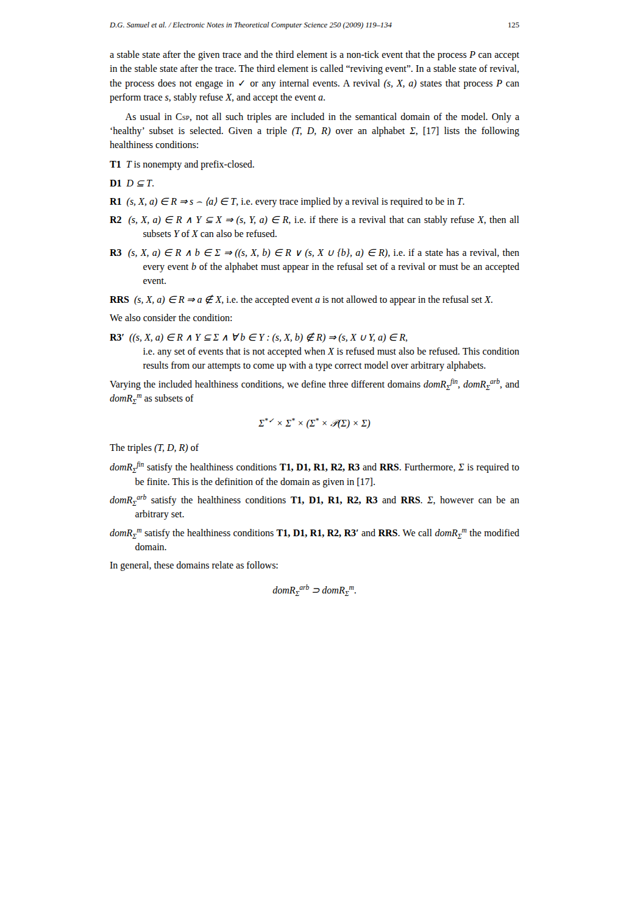D.G. Samuel et al. / Electronic Notes in Theoretical Computer Science 250 (2009) 119–134 125
a stable state after the given trace and the third element is a non-tick event that the process P can accept in the stable state after the trace. The third element is called “reviving event”. In a stable state of revival, the process does not engage in ✓ or any internal events. A revival (s, X, a) states that process P can perform trace s, stably refuse X, and accept the event a.
As usual in Csp, not all such triples are included in the semantical domain of the model. Only a ‘healthy’ subset is selected. Given a triple (T, D, R) over an alphabet Σ, [17] lists the following healthiness conditions:
T1 T is nonempty and prefix-closed.
D1 D ⊆ T.
R1 (s, X, a) ∈ R ⇒ s ⌢ ⟨a⟩ ∈ T, i.e. every trace implied by a revival is required to be in T.
R2 (s, X, a) ∈ R ∧ Y ⊆ X ⇒ (s, Y, a) ∈ R, i.e. if there is a revival that can stably refuse X, then all subsets Y of X can also be refused.
R3 (s, X, a) ∈ R ∧ b ∈ Σ ⇒ ((s, X, b) ∈ R ∨ (s, X ∪ {b}, a) ∈ R), i.e. if a state has a revival, then every event b of the alphabet must appear in the refusal set of a revival or must be an accepted event.
RRS (s, X, a) ∈ R ⇒ a ∉ X, i.e. the accepted event a is not allowed to appear in the refusal set X.
We also consider the condition:
R3′ ((s, X, a) ∈ R ∧ Y ⊆ Σ ∧ ∀ b ∈ Y : (s, X, b) ∉ R) ⇒ (s, X ∪ Y, a) ∈ R,
i.e. any set of events that is not accepted when X is refused must also be refused. This condition results from our attempts to come up with a type correct model over arbitrary alphabets.
Varying the included healthiness conditions, we define three different domains domRΣfin, domRΣarb, and domRΣm as subsets of
Σ*✓ × Σ* × (Σ* × 𝒫(Σ) × Σ)
The triples (T, D, R) of
domRΣfin satisfy the healthiness conditions T1, D1, R1, R2, R3 and RRS. Furthermore, Σ is required to be finite. This is the definition of the domain as given in [17].
domRΣarb satisfy the healthiness conditions T1, D1, R1, R2, R3 and RRS. Σ, however can be an arbitrary set.
domRΣm satisfy the healthiness conditions T1, D1, R1, R2, R3′ and RRS. We call domRΣm the modified domain.
In general, these domains relate as follows:
domRΣarb ⊃ domRΣm.